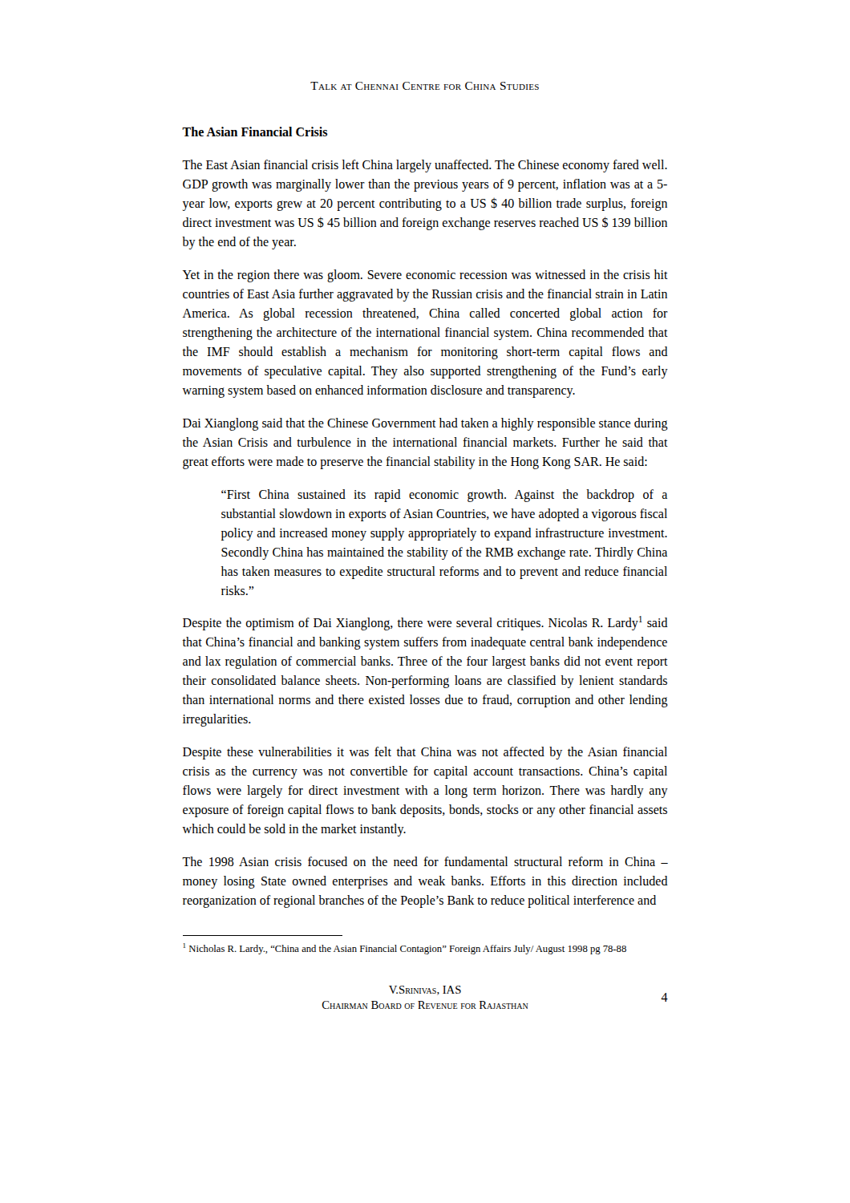Talk at Chennai Centre for China Studies
The Asian Financial Crisis
The East Asian financial crisis left China largely unaffected. The Chinese economy fared well. GDP growth was marginally lower than the previous years of 9 percent, inflation was at a 5-year low, exports grew at 20 percent contributing to a US $ 40 billion trade surplus, foreign direct investment was US $ 45 billion and foreign exchange reserves reached US $ 139 billion by the end of the year.
Yet in the region there was gloom. Severe economic recession was witnessed in the crisis hit countries of East Asia further aggravated by the Russian crisis and the financial strain in Latin America. As global recession threatened, China called concerted global action for strengthening the architecture of the international financial system. China recommended that the IMF should establish a mechanism for monitoring short-term capital flows and movements of speculative capital. They also supported strengthening of the Fund’s early warning system based on enhanced information disclosure and transparency.
Dai Xianglong said that the Chinese Government had taken a highly responsible stance during the Asian Crisis and turbulence in the international financial markets. Further he said that great efforts were made to preserve the financial stability in the Hong Kong SAR. He said:
“First China sustained its rapid economic growth. Against the backdrop of a substantial slowdown in exports of Asian Countries, we have adopted a vigorous fiscal policy and increased money supply appropriately to expand infrastructure investment. Secondly China has maintained the stability of the RMB exchange rate. Thirdly China has taken measures to expedite structural reforms and to prevent and reduce financial risks.”
Despite the optimism of Dai Xianglong, there were several critiques. Nicolas R. Lardy1 said that China’s financial and banking system suffers from inadequate central bank independence and lax regulation of commercial banks. Three of the four largest banks did not event report their consolidated balance sheets. Non-performing loans are classified by lenient standards than international norms and there existed losses due to fraud, corruption and other lending irregularities.
Despite these vulnerabilities it was felt that China was not affected by the Asian financial crisis as the currency was not convertible for capital account transactions. China’s capital flows were largely for direct investment with a long term horizon. There was hardly any exposure of foreign capital flows to bank deposits, bonds, stocks or any other financial assets which could be sold in the market instantly.
The 1998 Asian crisis focused on the need for fundamental structural reform in China – money losing State owned enterprises and weak banks. Efforts in this direction included reorganization of regional branches of the People’s Bank to reduce political interference and
1 Nicholas R. Lardy., “China and the Asian Financial Contagion” Foreign Affairs July/ August 1998 pg 78-88
4 V.Srinivas, IAS
Chairman Board of Revenue for Rajasthan